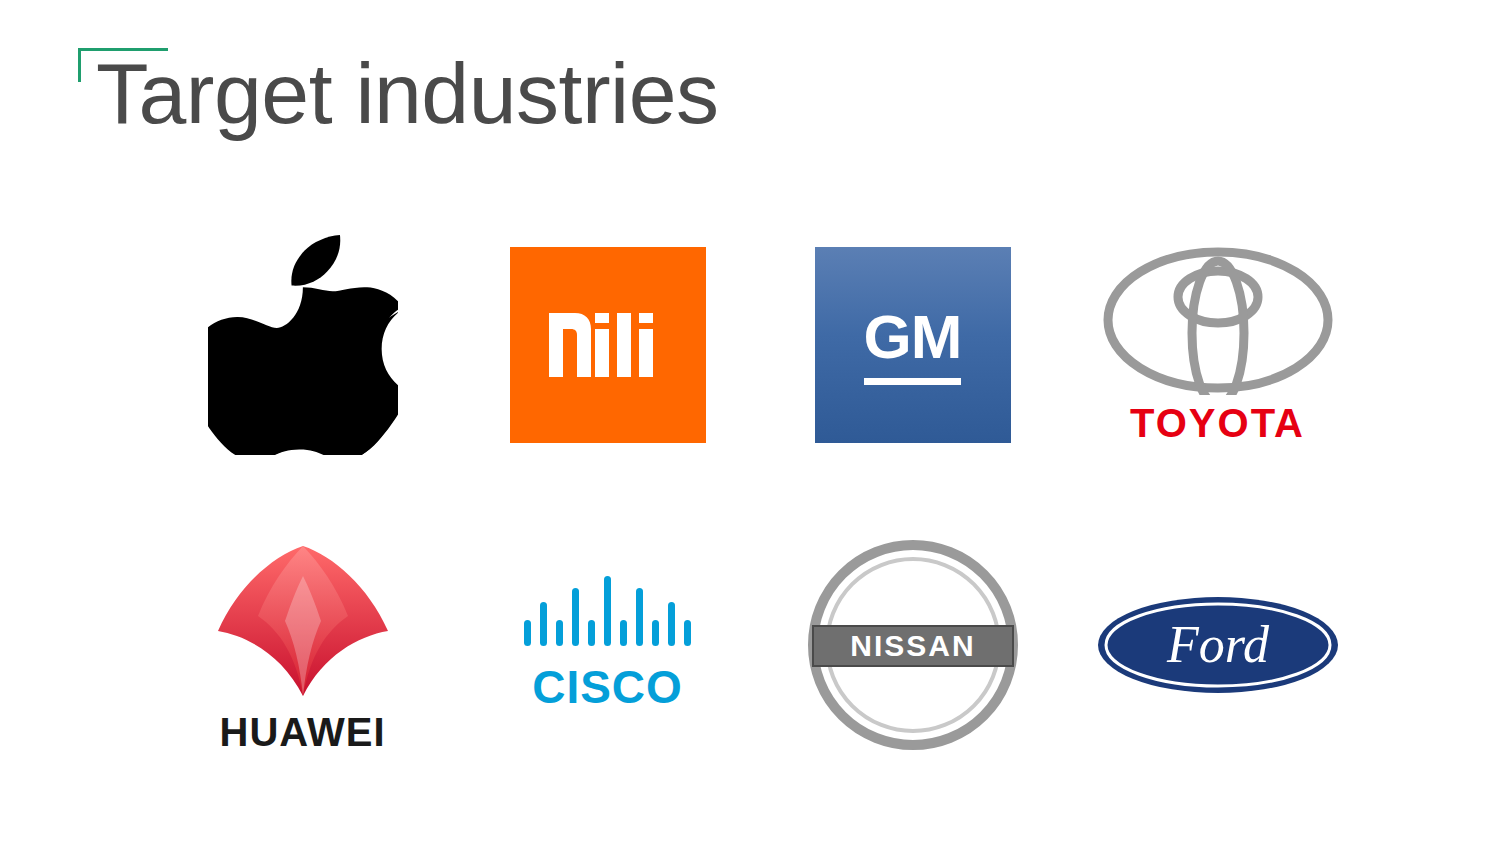Target industries
GM
TOYOTA
HUAWEI
CISCO
NISSAN
Ford